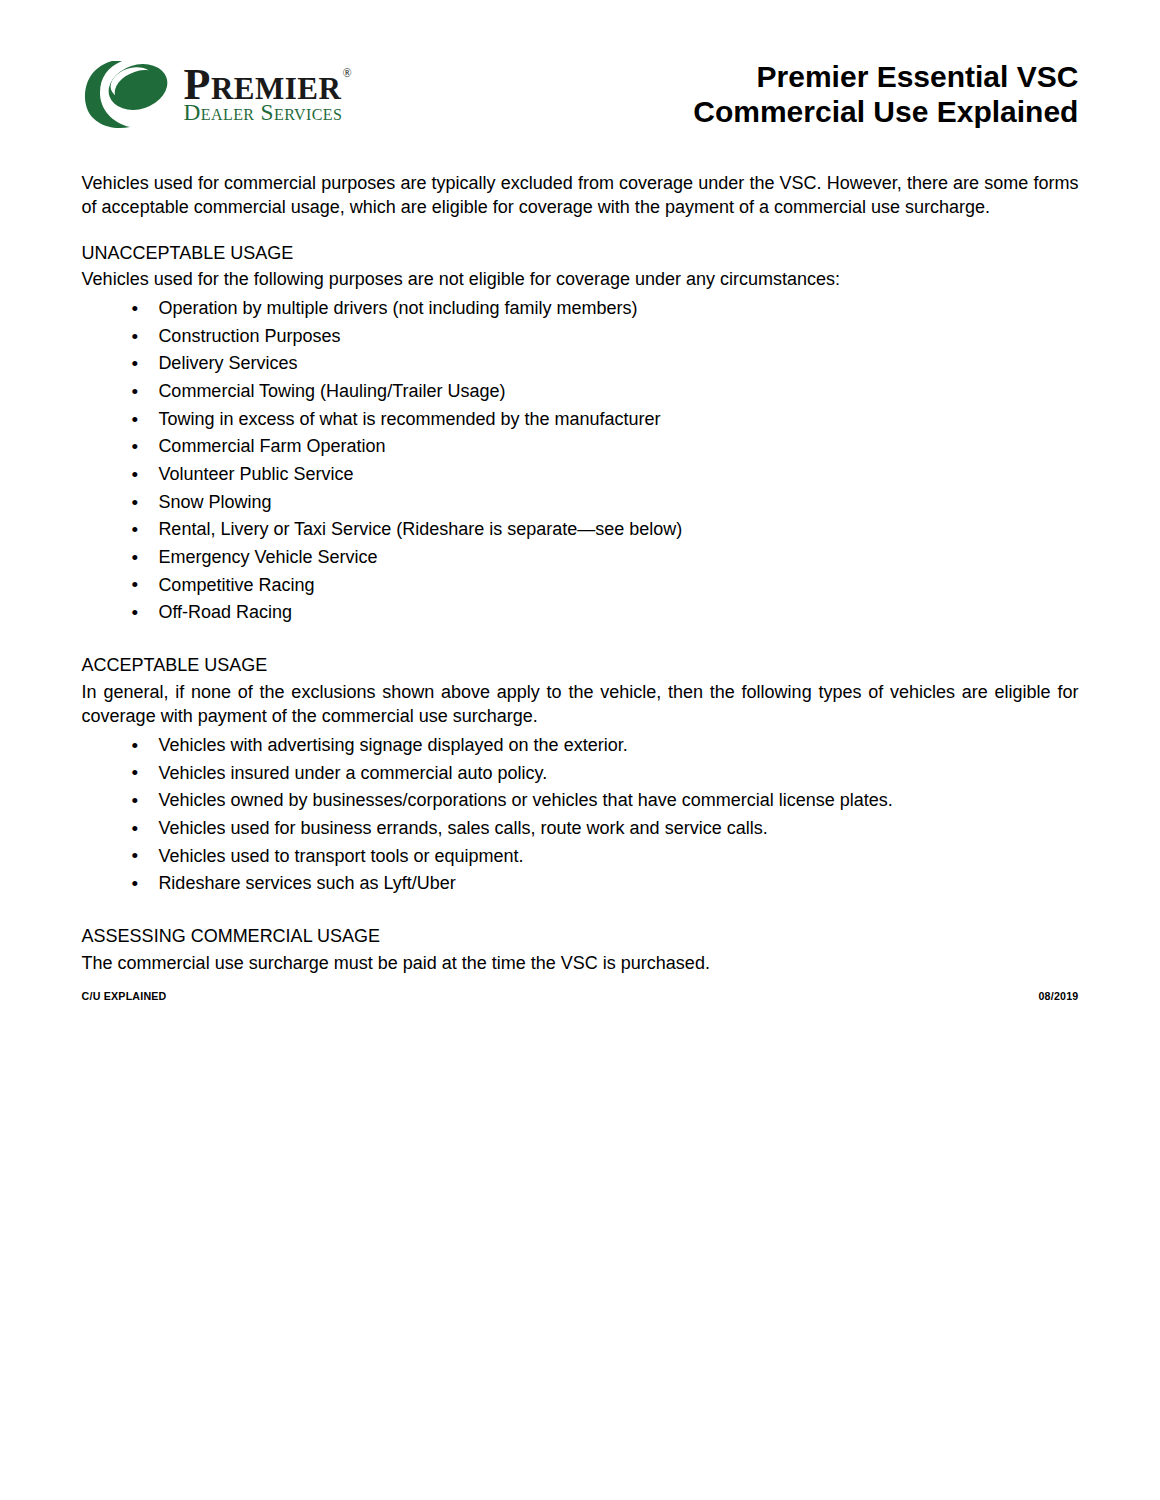Premier® Dealer Services
Premier Essential VSC
Commercial Use Explained
Vehicles used for commercial purposes are typically excluded from coverage under the VSC. However, there are some forms of acceptable commercial usage, which are eligible for coverage with the payment of a commercial use surcharge.
UNACCEPTABLE USAGE
Vehicles used for the following purposes are not eligible for coverage under any circumstances:
Operation by multiple drivers (not including family members)
Construction Purposes
Delivery Services
Commercial Towing (Hauling/Trailer Usage)
Towing in excess of what is recommended by the manufacturer
Commercial Farm Operation
Volunteer Public Service
Snow Plowing
Rental, Livery or Taxi Service (Rideshare is separate—see below)
Emergency Vehicle Service
Competitive Racing
Off-Road Racing
ACCEPTABLE USAGE
In general, if none of the exclusions shown above apply to the vehicle, then the following types of vehicles are eligible for coverage with payment of the commercial use surcharge.
Vehicles with advertising signage displayed on the exterior.
Vehicles insured under a commercial auto policy.
Vehicles owned by businesses/corporations or vehicles that have commercial license plates.
Vehicles used for business errands, sales calls, route work and service calls.
Vehicles used to transport tools or equipment.
Rideshare services such as Lyft/Uber
ASSESSING COMMERCIAL USAGE
The commercial use surcharge must be paid at the time the VSC is purchased.
C/U EXPLAINED 08/2019